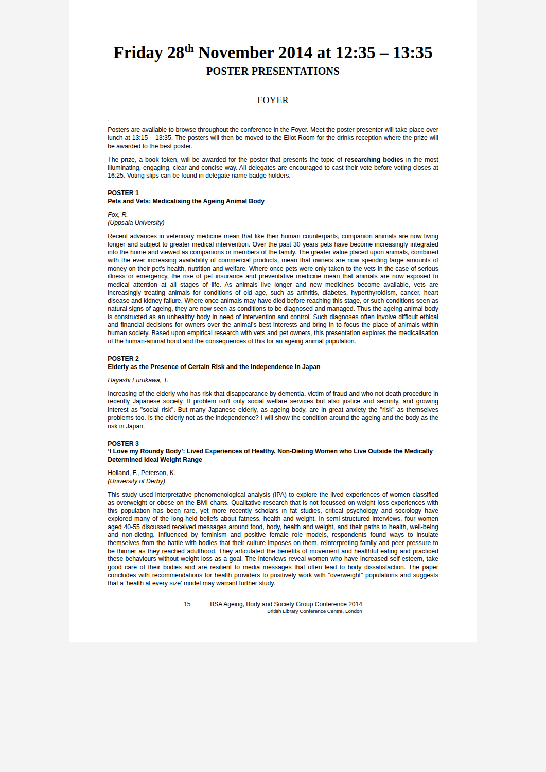Friday 28th November 2014 at 12:35 – 13:35
POSTER PRESENTATIONS
FOYER
.
Posters are available to browse throughout the conference in the Foyer. Meet the poster presenter will take place over lunch at 13:15 – 13:35. The posters will then be moved to the Eliot Room for the drinks reception where the prize will be awarded to the best poster.
The prize, a book token, will be awarded for the poster that presents the topic of researching bodies in the most illuminating, engaging, clear and concise way. All delegates are encouraged to cast their vote before voting closes at 16:25. Voting slips can be found in delegate name badge holders.
POSTER 1
Pets and Vets: Medicalising the Ageing Animal Body
Fox, R.
(Uppsala University)
Recent advances in veterinary medicine mean that like their human counterparts, companion animals are now living longer and subject to greater medical intervention. Over the past 30 years pets have become increasingly integrated into the home and viewed as companions or members of the family. The greater value placed upon animals, combined with the ever increasing availability of commercial products, mean that owners are now spending large amounts of money on their pet's health, nutrition and welfare. Where once pets were only taken to the vets in the case of serious illness or emergency, the rise of pet insurance and preventative medicine mean that animals are now exposed to medical attention at all stages of life. As animals live longer and new medicines become available, vets are increasingly treating animals for conditions of old age, such as arthritis, diabetes, hyperthyroidism, cancer, heart disease and kidney failure. Where once animals may have died before reaching this stage, or such conditions seen as natural signs of ageing, they are now seen as conditions to be diagnosed and managed. Thus the ageing animal body is constructed as an unhealthy body in need of intervention and control. Such diagnoses often involve difficult ethical and financial decisions for owners over the animal’s best interests and bring in to focus the place of animals within human society. Based upon empirical research with vets and pet owners, this presentation explores the medicalisation of the human-animal bond and the consequences of this for an ageing animal population.
POSTER 2
Elderly as the Presence of Certain Risk and the Independence in Japan
Hayashi Furukawa, T.
Increasing of the elderly who has risk that disappearance by dementia, victim of fraud and who not death procedure in recently Japanese society. It problem isn't only social welfare services but also justice and security, and growing interest as "social risk". But many Japanese elderly, as ageing body, are in great anxiety the "risk" as themselves problems too. Is the elderly not as the independence? I will show the condition around the ageing and the body as the risk in Japan.
POSTER 3
‘I Love my Roundy Body’: Lived Experiences of Healthy, Non-Dieting Women who Live Outside the Medically Determined Ideal Weight Range
Holland, F., Peterson, K.
(University of Derby)
This study used interpretative phenomenological analysis (IPA) to explore the lived experiences of women classified as overweight or obese on the BMI charts. Qualitative research that is not focussed on weight loss experiences with this population has been rare, yet more recently scholars in fat studies, critical psychology and sociology have explored many of the long-held beliefs about fatness, health and weight. In semi-structured interviews, four women aged 40-55 discussed received messages around food, body, health and weight, and their paths to health, well-being and non-dieting. Influenced by feminism and positive female role models, respondents found ways to insulate themselves from the battle with bodies that their culture imposes on them, reinterpreting family and peer pressure to be thinner as they reached adulthood. They articulated the benefits of movement and healthful eating and practiced these behaviours without weight loss as a goal. The interviews reveal women who have increased self-esteem, take good care of their bodies and are resilient to media messages that often lead to body dissatisfaction. The paper concludes with recommendations for health providers to positively work with "overweight" populations and suggests that a 'health at every size' model may warrant further study.
15
BSA Ageing, Body and Society Group Conference 2014
British Library Conference Centre, London